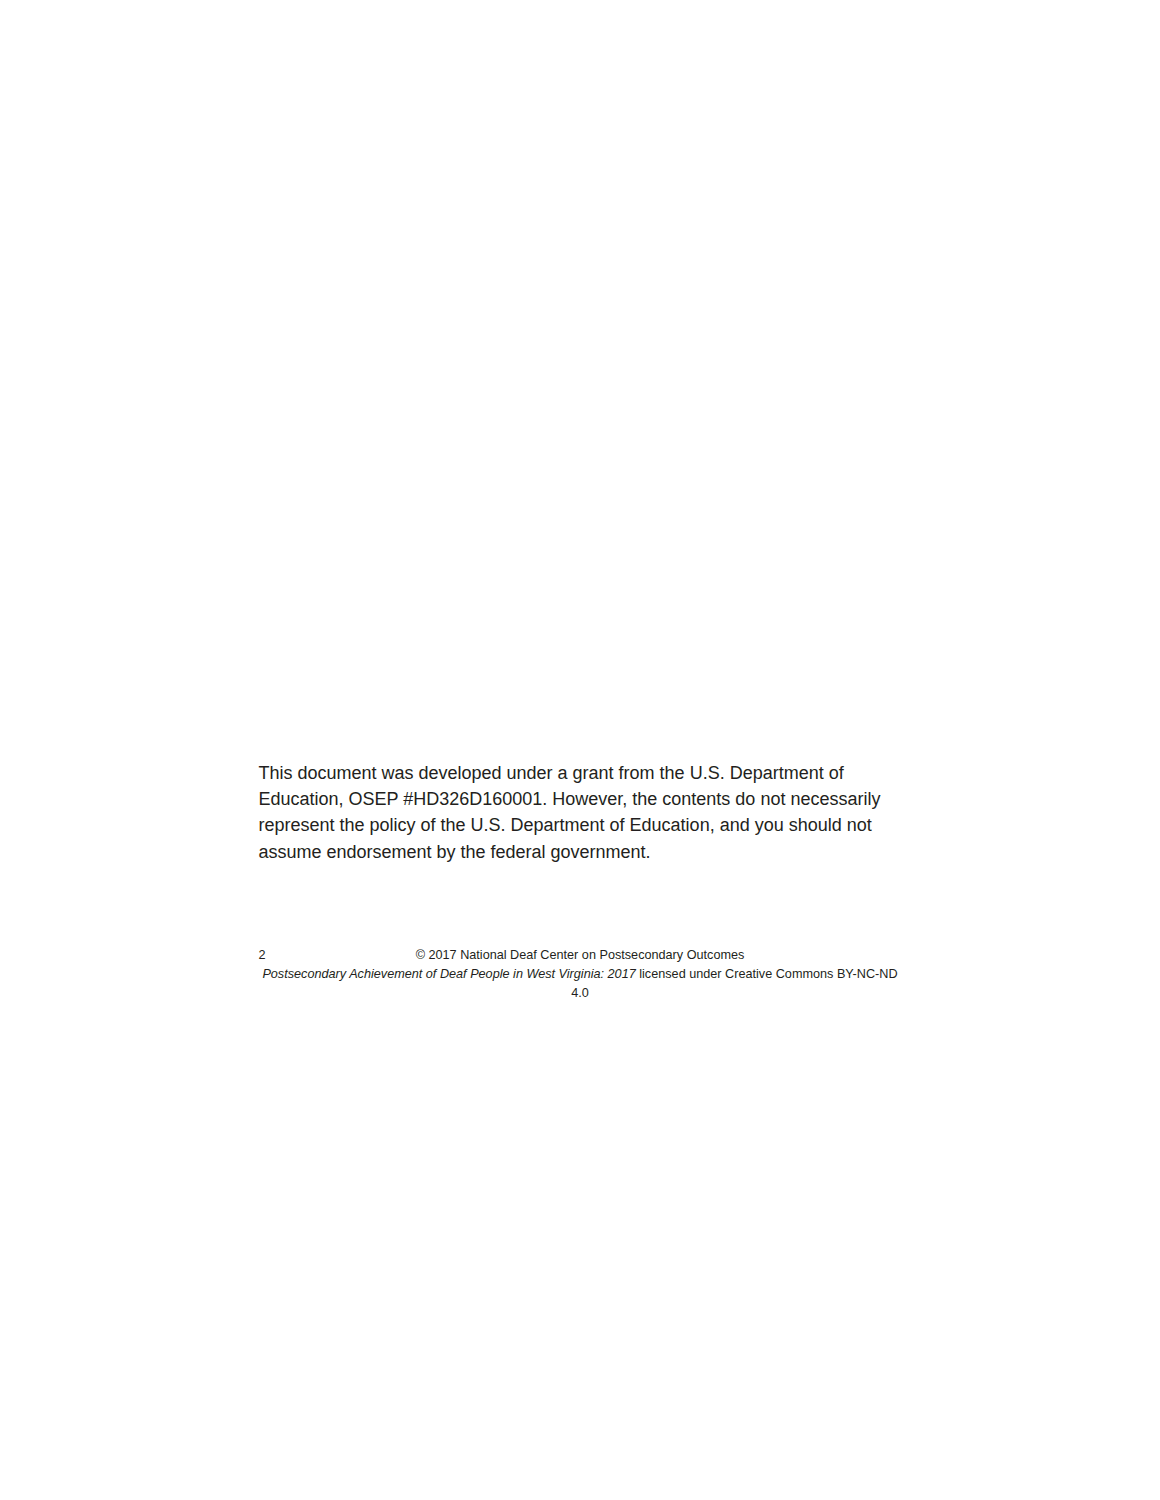This document was developed under a grant from the U.S. Department of Education, OSEP #HD326D160001. However, the contents do not necessarily represent the policy of the U.S. Department of Education, and you should not assume endorsement by the federal government.
2 © 2017 National Deaf Center on Postsecondary Outcomes Postsecondary Achievement of Deaf People in West Virginia: 2017 licensed under Creative Commons BY-NC-ND 4.0